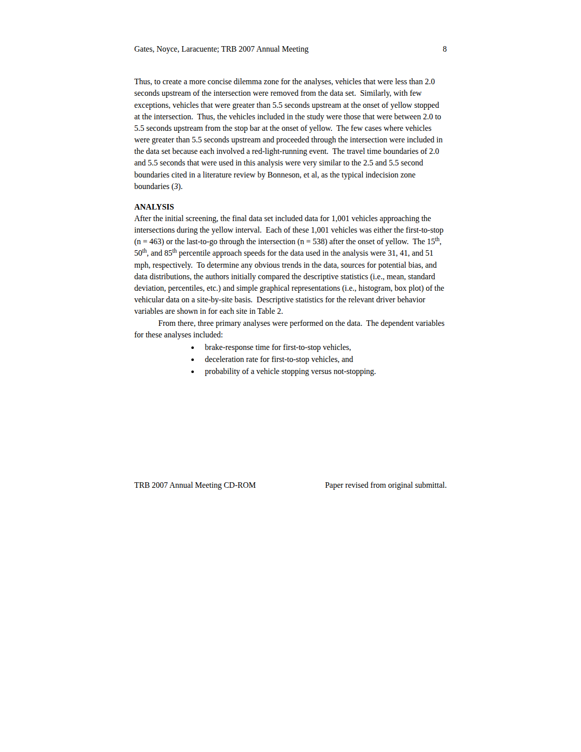Gates, Noyce, Laracuente; TRB 2007 Annual Meeting
8
Thus, to create a more concise dilemma zone for the analyses, vehicles that were less than 2.0 seconds upstream of the intersection were removed from the data set. Similarly, with few exceptions, vehicles that were greater than 5.5 seconds upstream at the onset of yellow stopped at the intersection. Thus, the vehicles included in the study were those that were between 2.0 to 5.5 seconds upstream from the stop bar at the onset of yellow. The few cases where vehicles were greater than 5.5 seconds upstream and proceeded through the intersection were included in the data set because each involved a red-light-running event. The travel time boundaries of 2.0 and 5.5 seconds that were used in this analysis were very similar to the 2.5 and 5.5 second boundaries cited in a literature review by Bonneson, et al, as the typical indecision zone boundaries (3).
ANALYSIS
After the initial screening, the final data set included data for 1,001 vehicles approaching the intersections during the yellow interval. Each of these 1,001 vehicles was either the first-to-stop (n = 463) or the last-to-go through the intersection (n = 538) after the onset of yellow. The 15th, 50th, and 85th percentile approach speeds for the data used in the analysis were 31, 41, and 51 mph, respectively. To determine any obvious trends in the data, sources for potential bias, and data distributions, the authors initially compared the descriptive statistics (i.e., mean, standard deviation, percentiles, etc.) and simple graphical representations (i.e., histogram, box plot) of the vehicular data on a site-by-site basis. Descriptive statistics for the relevant driver behavior variables are shown in for each site in Table 2.
From there, three primary analyses were performed on the data. The dependent variables for these analyses included:
brake-response time for first-to-stop vehicles,
deceleration rate for first-to-stop vehicles, and
probability of a vehicle stopping versus not-stopping.
TRB 2007 Annual Meeting CD-ROM
Paper revised from original submittal.